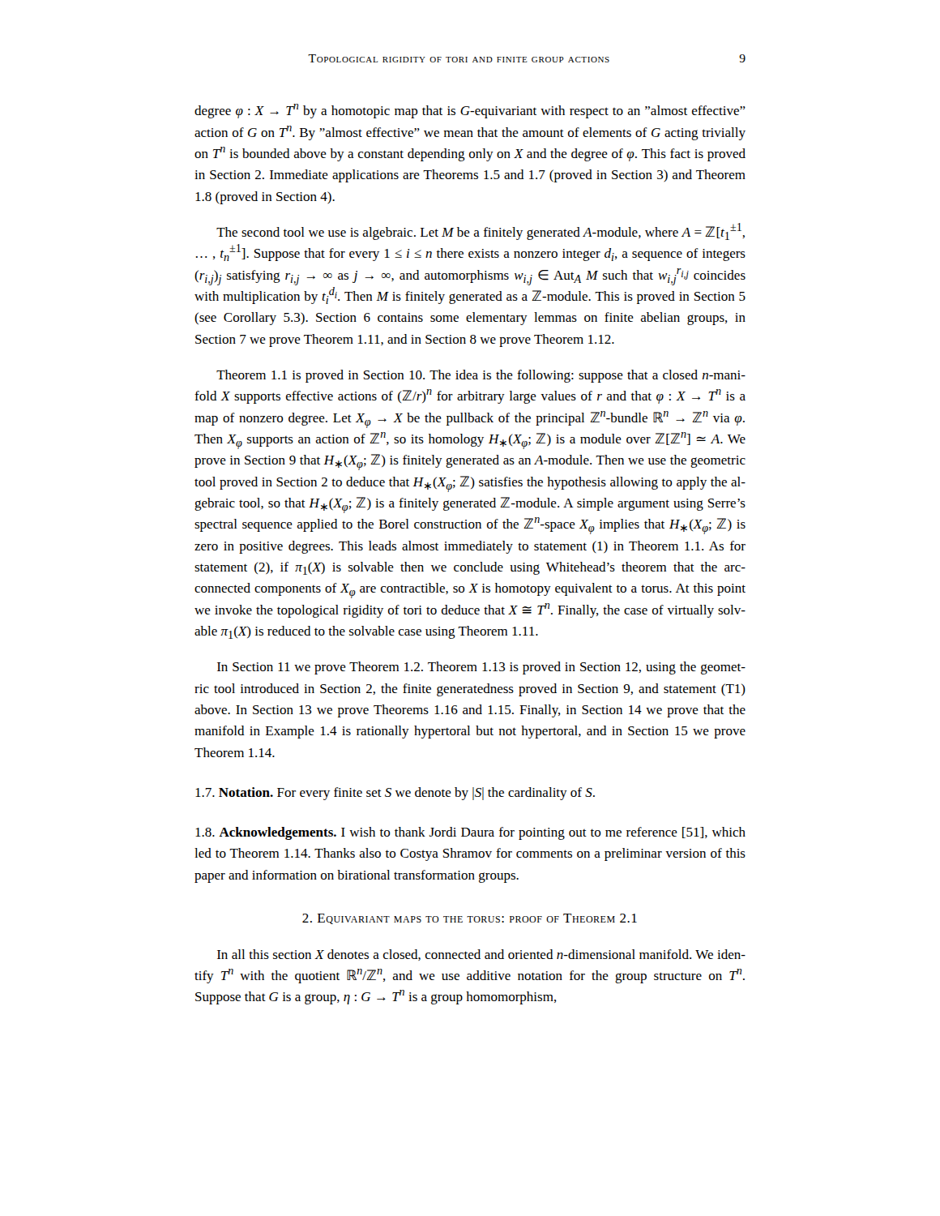Topological rigidity of tori and finite group actions 9
degree φ : X → Tn by a homotopic map that is G-equivariant with respect to an ”almost effective” action of G on Tn. By ”almost effective” we mean that the amount of elements of G acting trivially on Tn is bounded above by a constant depending only on X and the degree of φ. This fact is proved in Section 2. Immediate applications are Theorems 1.5 and 1.7 (proved in Section 3) and Theorem 1.8 (proved in Section 4).
The second tool we use is algebraic. Let M be a finitely generated A-module, where A = ℤ[t1±1, … , tn±1]. Suppose that for every 1 ≤ i ≤ n there exists a nonzero integer di, a sequence of integers (ri,j)j satisfying ri,j → ∞ as j → ∞, and automorphisms wi,j ∈ AutA M such that wi,jri,j coincides with multiplication by tidi. Then M is finitely generated as a ℤ-module. This is proved in Section 5 (see Corollary 5.3). Section 6 contains some elementary lemmas on finite abelian groups, in Section 7 we prove Theorem 1.11, and in Section 8 we prove Theorem 1.12.
Theorem 1.1 is proved in Section 10. The idea is the following: suppose that a closed n-manifold X supports effective actions of (ℤ/r)n for arbitrary large values of r and that φ : X → Tn is a map of nonzero degree. Let Xφ → X be the pullback of the principal ℤn-bundle ℝn → ℤn via φ. Then Xφ supports an action of ℤn, so its homology H∗(Xφ; ℤ) is a module over ℤ[ℤn] ≃ A. We prove in Section 9 that H∗(Xφ; ℤ) is finitely generated as an A-module. Then we use the geometric tool proved in Section 2 to deduce that H∗(Xφ; ℤ) satisfies the hypothesis allowing to apply the algebraic tool, so that H∗(Xφ; ℤ) is a finitely generated ℤ-module. A simple argument using Serre’s spectral sequence applied to the Borel construction of the ℤn-space Xφ implies that H∗(Xφ; ℤ) is zero in positive degrees. This leads almost immediately to statement (1) in Theorem 1.1. As for statement (2), if π1(X) is solvable then we conclude using Whitehead’s theorem that the arcconnected components of Xφ are contractible, so X is homotopy equivalent to a torus. At this point we invoke the topological rigidity of tori to deduce that X ≅ Tn. Finally, the case of virtually solvable π1(X) is reduced to the solvable case using Theorem 1.11.
In Section 11 we prove Theorem 1.2. Theorem 1.13 is proved in Section 12, using the geometric tool introduced in Section 2, the finite generatedness proved in Section 9, and statement (T1) above. In Section 13 we prove Theorems 1.16 and 1.15. Finally, in Section 14 we prove that the manifold in Example 1.4 is rationally hypertoral but not hypertoral, and in Section 15 we prove Theorem 1.14.
1.7. Notation. For every finite set S we denote by |S| the cardinality of S.
1.8. Acknowledgements. I wish to thank Jordi Daura for pointing out to me reference [51], which led to Theorem 1.14. Thanks also to Costya Shramov for comments on a preliminar version of this paper and information on birational transformation groups.
2. Equivariant maps to the torus: proof of Theorem 2.1
In all this section X denotes a closed, connected and oriented n-dimensional manifold. We identify Tn with the quotient ℝn/ℤn, and we use additive notation for the group structure on Tn. Suppose that G is a group, η : G → Tn is a group homomorphism,